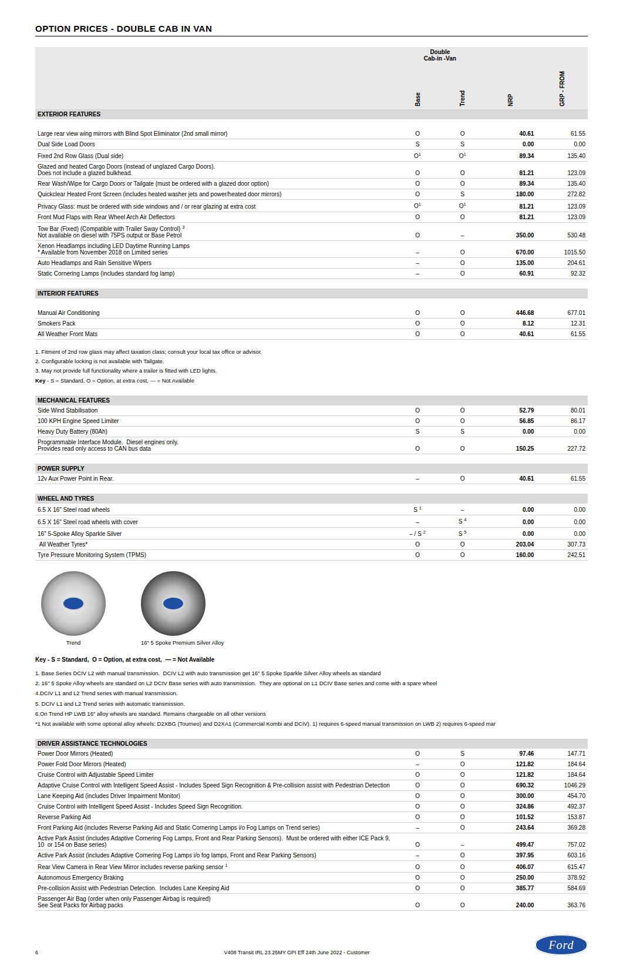OPTION PRICES - DOUBLE CAB IN VAN
| | Double Cab-in -Van | | |
| | Base | Trend | NRP | GRP - FROM |
| EXTERIOR FEATURES | | | | |
| Large rear view wing mirrors with Blind Spot Eliminator (2nd small mirror) | O | O | 40.61 | 61.55 |
| Dual Side Load Doors | S | S | 0.00 | 0.00 |
| Fixed 2nd Row Glass (Dual side) | O 1 | O 1 | 89.34 | 135.40 |
| Glazed and heated Cargo Doors (instead of unglazed Cargo Doors). Does not include a glazed bulkhead. | O | O | 81.21 | 123.09 |
| Rear Wash/Wipe for Cargo Doors or Tailgate (must be ordered with a glazed door option) | O | O | 89.34 | 135.40 |
| Quickclear Heated Front Screen (includes heated washer jets and power/heated door mirrors) | O | S | 180.00 | 272.82 |
| Privacy Glass: must be ordered with side windows and / or rear glazing at extra cost | O 1 | O 1 | 81.21 | 123.09 |
| Front Mud Flaps with Rear Wheel Arch Air Deflectors | O | O | 81.21 | 123.09 |
| Tow Bar (Fixed) (Compatible with Trailer Sway Control) 3 Not available on diesel with 75PS output or Base Petrol | O | – | 350.00 | 530.48 |
| Xenon Headlamps including LED Daytime Running Lamps * Available from November 2018 on Limited series | – | O | 670.00 | 1015.50 |
| Auto Headlamps and Rain Sensitive Wipers | – | O | 135.00 | 204.61 |
| Static Cornering Lamps (includes standard fog lamp) | – | O | 60.91 | 92.32 |
| INTERIOR FEATURES | | | | |
| Manual Air Conditioning | O | O | 446.68 | 677.01 |
| Smokers Pack | O | O | 8.12 | 12.31 |
| All Weather Front Mats | O | O | 40.61 | 61.55 |
1. Fitment of 2nd row glass may affect taxation class; consult your local tax office or advisor.
2. Configurable locking is not available with Tailgate.
3. May not provide full functionality where a trailer is fitted with LED lights.
Key - S = Standard, O = Option, at extra cost, — = Not Available
| MECHANICAL FEATURES | | | | |
| Side Wind Stabilisation | O | O | 52.79 | 80.01 |
| 100 KPH Engine Speed Limiter | O | O | 56.85 | 86.17 |
| Heavy Duty Battery (80Ah) | S | S | 0.00 | 0.00 |
| Programmable Interface Module. Diesel engines only. Provides read only access to CAN bus data | O | O | 150.25 | 227.72 |
| POWER SUPPLY | | | | |
| 12v Aux Power Point in Rear. | – | O | 40.61 | 61.55 |
| WHEEL AND TYRES | | | | |
| 6.5 X 16" Steel road wheels | S 1 | – | 0.00 | 0.00 |
| 6.5 X 16" Steel road wheels with cover | – | S 4 | 0.00 | 0.00 |
| 16" 5-Spoke Alloy Sparkle Silver | – / S 2 | S 5 | 0.00 | 0.00 |
| All Weather Tyres* | O | O | 203.04 | 307.73 |
| Tyre Pressure Monitoring System (TPMS) | O | O | 160.00 | 242.51 |
Trend
16" 5 Spoke Premium Silver Alloy
Key - S = Standard, O = Option, at extra cost, — = Not Available
1. Base Series DCIV L2 with manual transmission. DCIV L2 with auto transmission get 16" 5 Spoke Sparkle Silver Alloy wheels as standard
2. 16" 5 Spoke Alloy wheels are standard on L2 DCIV Base series with auto transmission. They are optional on L1 DCIV Base series and come with a spare wheel
4.DCIV L1 and L2 Trend series with manual transmission.
5. DCIV L1 and L2 Trend series with automatic transmission.
6.On Trend HP LWB 16" alloy wheels are standard. Remains chargeable on all other versions
*1 Not available with some optional alloy wheels: D2XBG (Tourneo) and D2XA1 (Commercial Kombi and DCiV). 1) requires 6-speed manual transmission on LWB 2) requires 6-speed mar
| DRIVER ASSISTANCE TECHNOLOGIES | | | | |
| Power Door Mirrors (Heated) | O | S | 97.46 | 147.71 |
| Power Fold Door Mirrors (Heated) | – | O | 121.82 | 184.64 |
| Cruise Control with Adjustable Speed Limiter | O | O | 121.82 | 184.64 |
| Adaptive Cruise Control with Intelligent Speed Assist - Includes Speed Sign Recognition & Pre-collision assist with Pedestrian Detection | O | O | 690.32 | 1046.29 |
| Lane Keeping Aid (includes Driver Impairment Monitor) | O | O | 300.00 | 454.70 |
| Cruise Control with Intelligent Speed Assist - Includes Speed Sign Recognition. | O | O | 324.86 | 492.37 |
| Reverse Parking Aid | O | O | 101.52 | 153.87 |
| Front Parking Aid (includes Reverse Parking Aid and Static Cornering Lamps i/o Fog Lamps on Trend series) | – | O | 243.64 | 369.28 |
| Active Park Assist (includes Adaptive Cornering Fog Lamps, Front and Rear Parking Sensors). Must be ordered with either ICE Pack 9, 10 or 154 on Base series) | O | – | 499.47 | 757.02 |
| Active Park Assist (includes Adaptive Cornering Fog Lamps i/o fog lamps, Front and Rear Parking Sensors) | – | O | 397.95 | 603.16 |
| Rear View Camera in Rear View Mirror includes reverse parking sensor 1 | O | O | 406.07 | 615.47 |
| Autonomous Emergency Braking | O | O | 250.00 | 378.92 |
| Pre-collision Assist with Pedestrian Detection. Includes Lane Keeping Aid | O | O | 385.77 | 584.69 |
| Passenger Air Bag (order when only Passenger Airbag is required) See Seat Packs for Airbag packs | O | O | 240.00 | 363.76 |
6
V408 Transit IRL 23.25MY GPI Eff 24th June 2022 - Customer
Ford